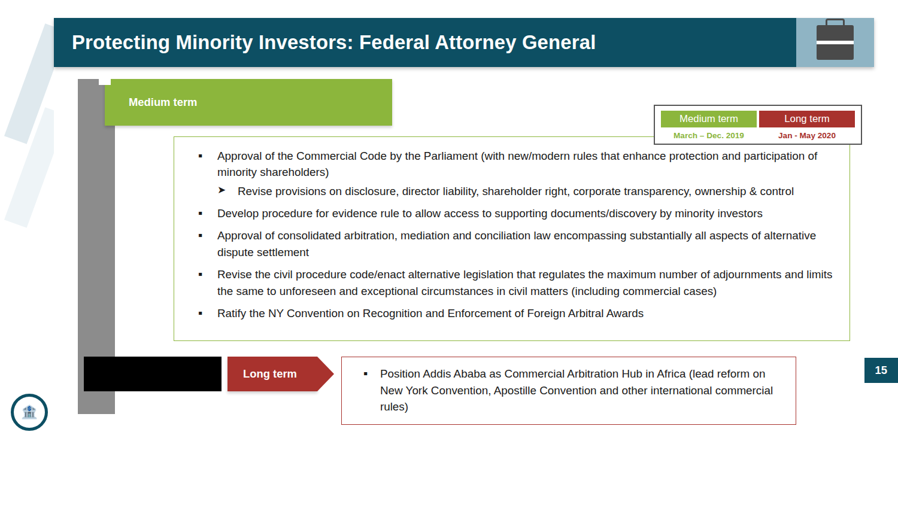Protecting Minority Investors: Federal Attorney General
Medium term
March – Dec. 2019
Long term
Jan - May 2020
Medium term
Approval of the Commercial Code by the Parliament (with new/modern rules that enhance protection and participation of minority shareholders)
Revise provisions on disclosure, director liability, shareholder right, corporate transparency, ownership & control
Develop procedure for evidence rule to allow access to supporting documents/discovery by minority investors
Approval of consolidated arbitration, mediation and conciliation law encompassing substantially all aspects of alternative dispute settlement
Revise the civil procedure code/enact alternative legislation that regulates the maximum number of adjournments and limits the same to unforeseen and exceptional circumstances in civil matters (including commercial cases)
Ratify the NY Convention on Recognition and Enforcement of Foreign Arbitral Awards
Long term
Position Addis Ababa as Commercial Arbitration Hub in Africa (lead reform on New York Convention, Apostille Convention and other international commercial rules)
15
🏦